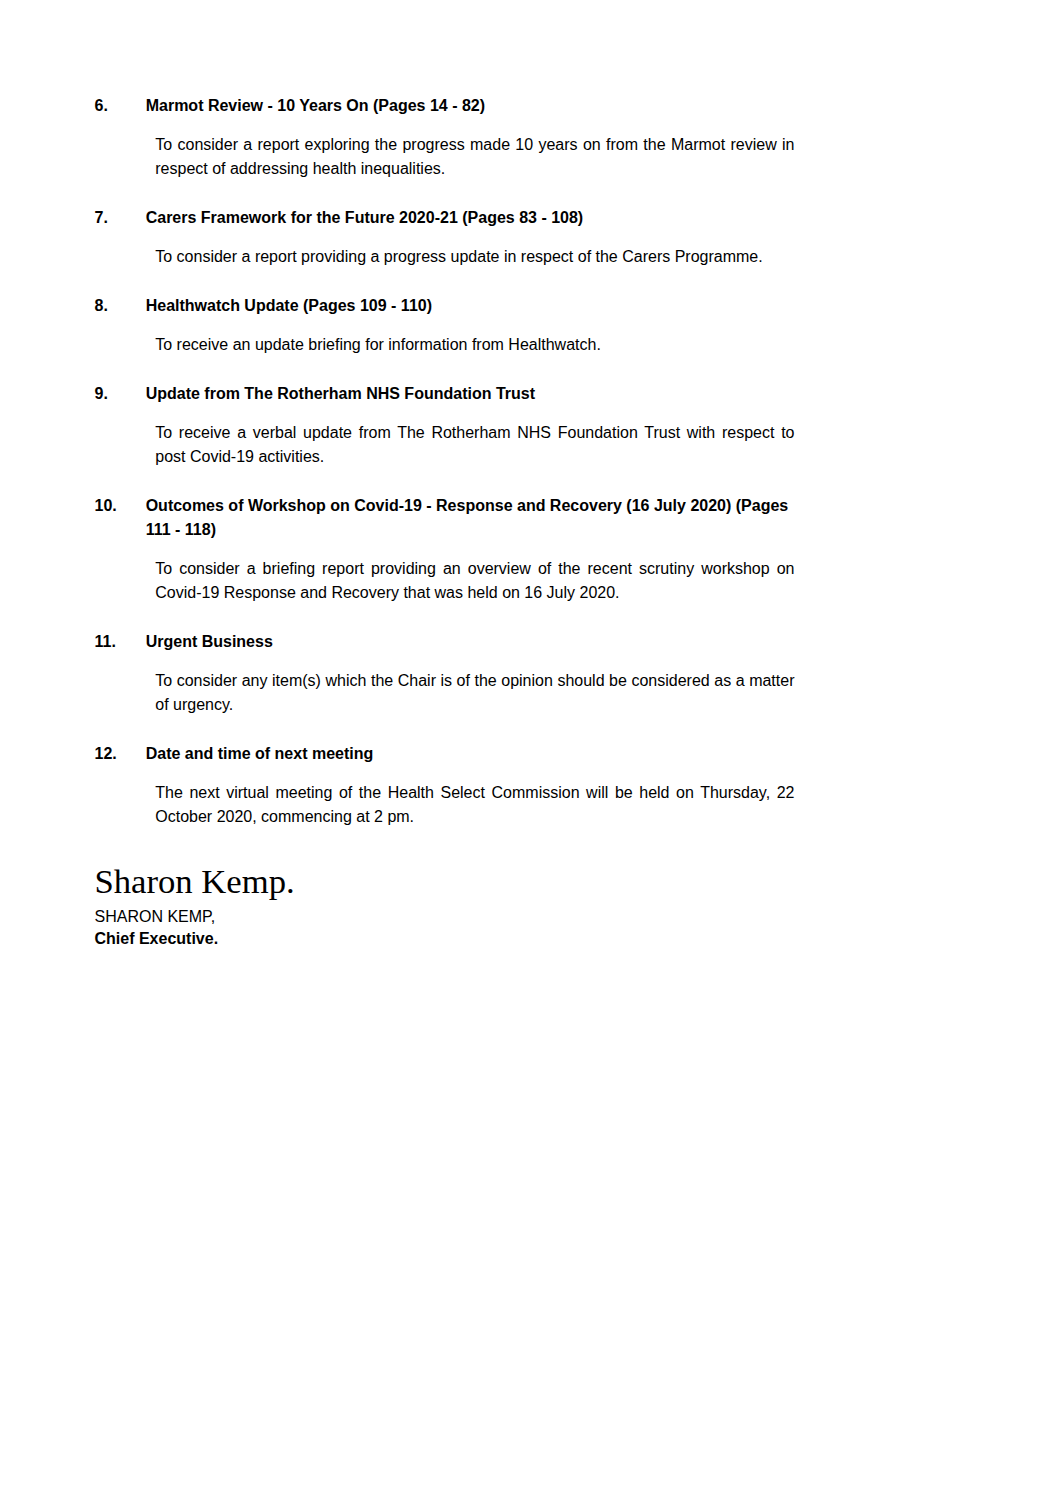6.
Marmot Review - 10 Years On (Pages 14 - 82)
To consider a report exploring the progress made 10 years on from the Marmot review in respect of addressing health inequalities.
7.
Carers Framework for the Future 2020-21 (Pages 83 - 108)
To consider a report providing a progress update in respect of the Carers Programme.
8.
Healthwatch Update (Pages 109 - 110)
To receive an update briefing for information from Healthwatch.
9.
Update from The Rotherham NHS Foundation Trust
To receive a verbal update from The Rotherham NHS Foundation Trust with respect to post Covid-19 activities.
10.
Outcomes of Workshop on Covid-19 - Response and Recovery (16 July 2020) (Pages 111 - 118)
To consider a briefing report providing an overview of the recent scrutiny workshop on Covid-19 Response and Recovery that was held on 16 July 2020.
11.
Urgent Business
To consider any item(s) which the Chair is of the opinion should be considered as a matter of urgency.
12.
Date and time of next meeting
The next virtual meeting of the Health Select Commission will be held on Thursday, 22 October 2020, commencing at 2 pm.
Sharon Kemp.
SHARON KEMP,
Chief Executive.